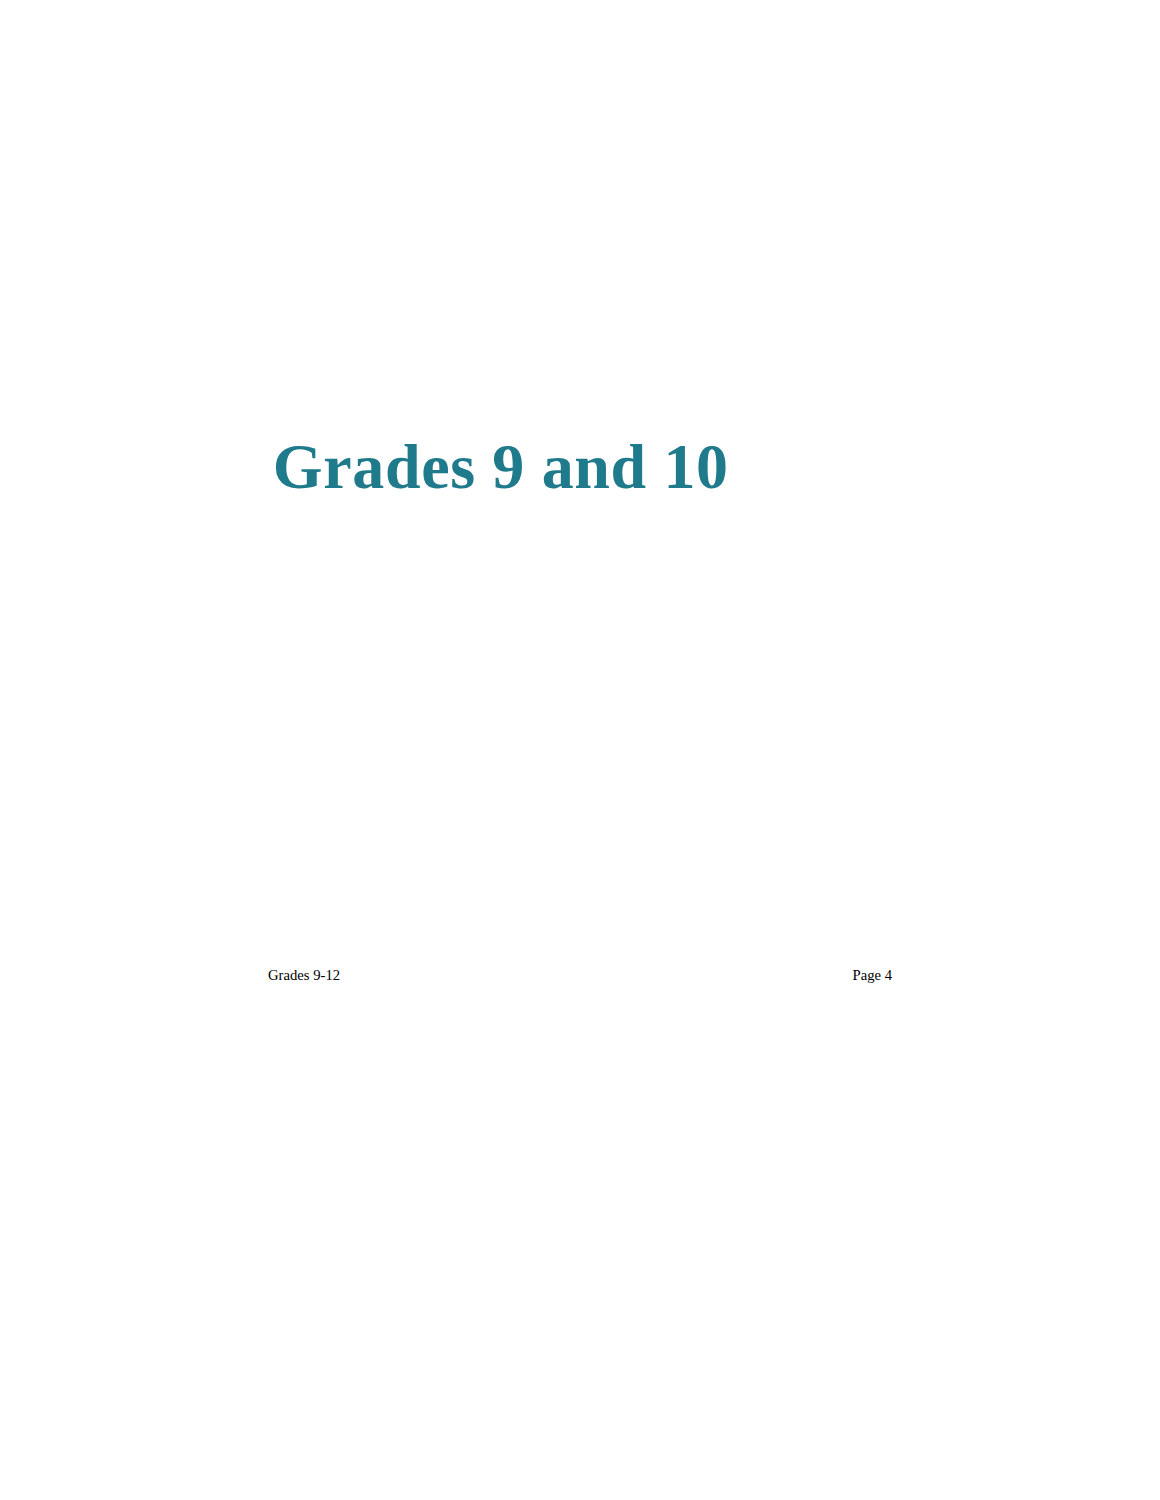Grades 9 and 10
Grades 9-12
Page 4